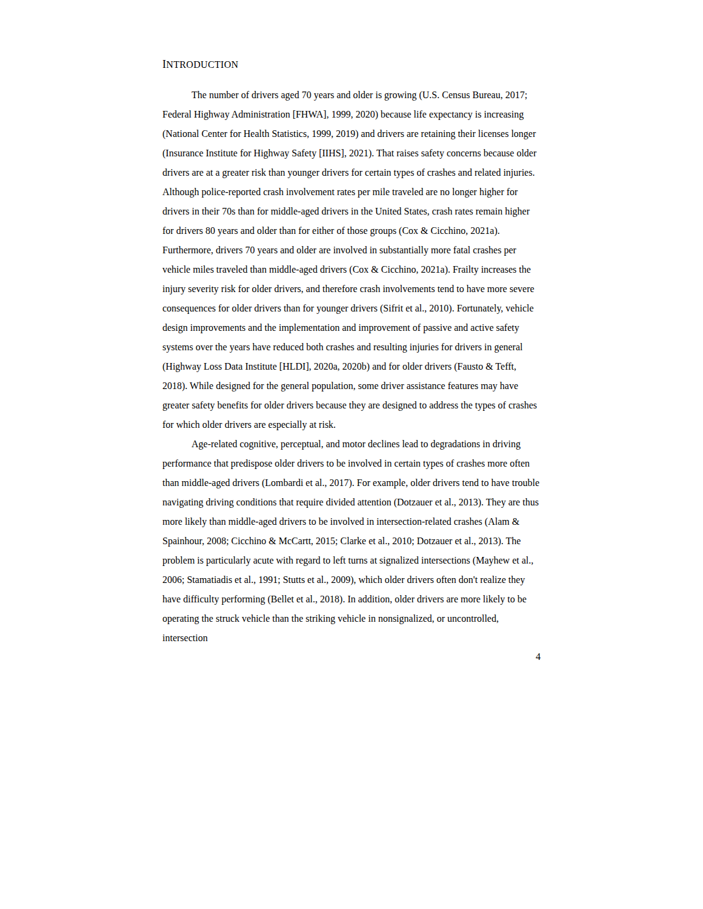Introduction
The number of drivers aged 70 years and older is growing (U.S. Census Bureau, 2017; Federal Highway Administration [FHWA], 1999, 2020) because life expectancy is increasing (National Center for Health Statistics, 1999, 2019) and drivers are retaining their licenses longer (Insurance Institute for Highway Safety [IIHS], 2021). That raises safety concerns because older drivers are at a greater risk than younger drivers for certain types of crashes and related injuries. Although police-reported crash involvement rates per mile traveled are no longer higher for drivers in their 70s than for middle-aged drivers in the United States, crash rates remain higher for drivers 80 years and older than for either of those groups (Cox & Cicchino, 2021a). Furthermore, drivers 70 years and older are involved in substantially more fatal crashes per vehicle miles traveled than middle-aged drivers (Cox & Cicchino, 2021a). Frailty increases the injury severity risk for older drivers, and therefore crash involvements tend to have more severe consequences for older drivers than for younger drivers (Sifrit et al., 2010). Fortunately, vehicle design improvements and the implementation and improvement of passive and active safety systems over the years have reduced both crashes and resulting injuries for drivers in general (Highway Loss Data Institute [HLDI], 2020a, 2020b) and for older drivers (Fausto & Tefft, 2018). While designed for the general population, some driver assistance features may have greater safety benefits for older drivers because they are designed to address the types of crashes for which older drivers are especially at risk.
Age-related cognitive, perceptual, and motor declines lead to degradations in driving performance that predispose older drivers to be involved in certain types of crashes more often than middle-aged drivers (Lombardi et al., 2017). For example, older drivers tend to have trouble navigating driving conditions that require divided attention (Dotzauer et al., 2013). They are thus more likely than middle-aged drivers to be involved in intersection-related crashes (Alam & Spainhour, 2008; Cicchino & McCartt, 2015; Clarke et al., 2010; Dotzauer et al., 2013). The problem is particularly acute with regard to left turns at signalized intersections (Mayhew et al., 2006; Stamatiadis et al., 1991; Stutts et al., 2009), which older drivers often don't realize they have difficulty performing (Bellet et al., 2018). In addition, older drivers are more likely to be operating the struck vehicle than the striking vehicle in nonsignalized, or uncontrolled, intersection
4